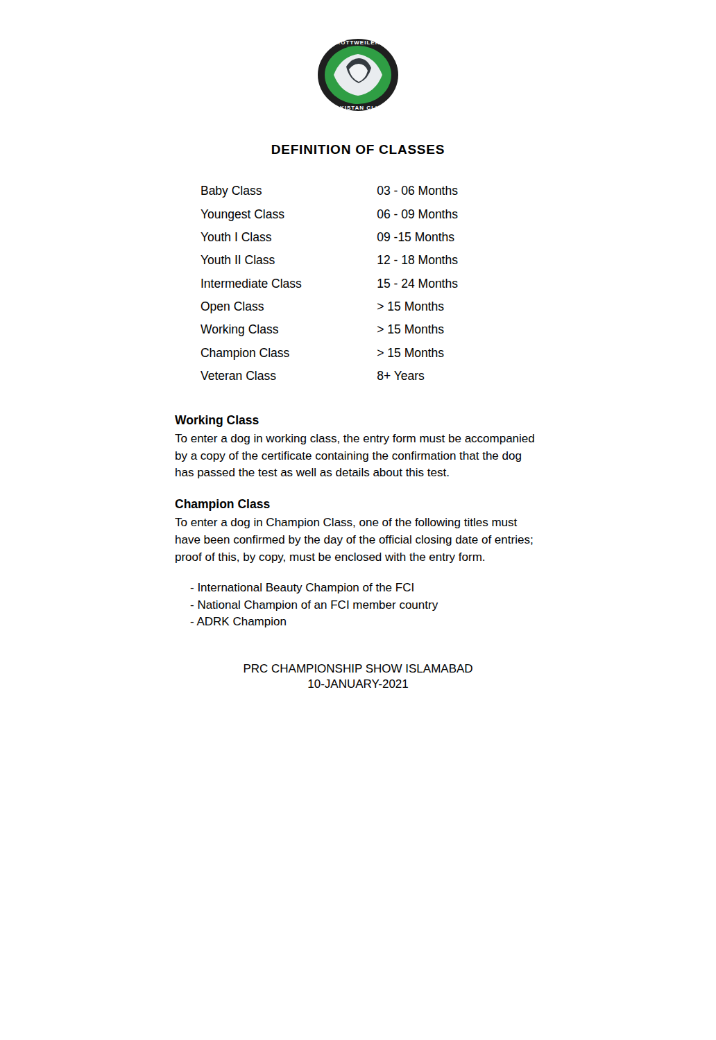Pakistan Rottweiler Club ROTTWEILER PAKISTAN CLUB
DEFINITION OF CLASSES
| Baby Class | 03 - 06 Months |
| Youngest Class | 06 - 09 Months |
| Youth I Class | 09 -15 Months |
| Youth II Class | 12 - 18 Months |
| Intermediate Class | 15 - 24 Months |
| Open Class | > 15 Months |
| Working Class | > 15 Months |
| Champion Class | > 15 Months |
| Veteran Class | 8+ Years |
Working Class
To enter a dog in working class, the entry form must be accompanied by a copy of the certificate containing the confirmation that the dog has passed the test as well as details about this test.
Champion Class
To enter a dog in Champion Class, one of the following titles must have been confirmed by the day of the official closing date of entries; proof of this, by copy, must be enclosed with the entry form.
International Beauty Champion of the FCI
National Champion of an FCI member country
ADRK Champion
PRC CHAMPIONSHIP SHOW ISLAMABAD
10-JANUARY-2021